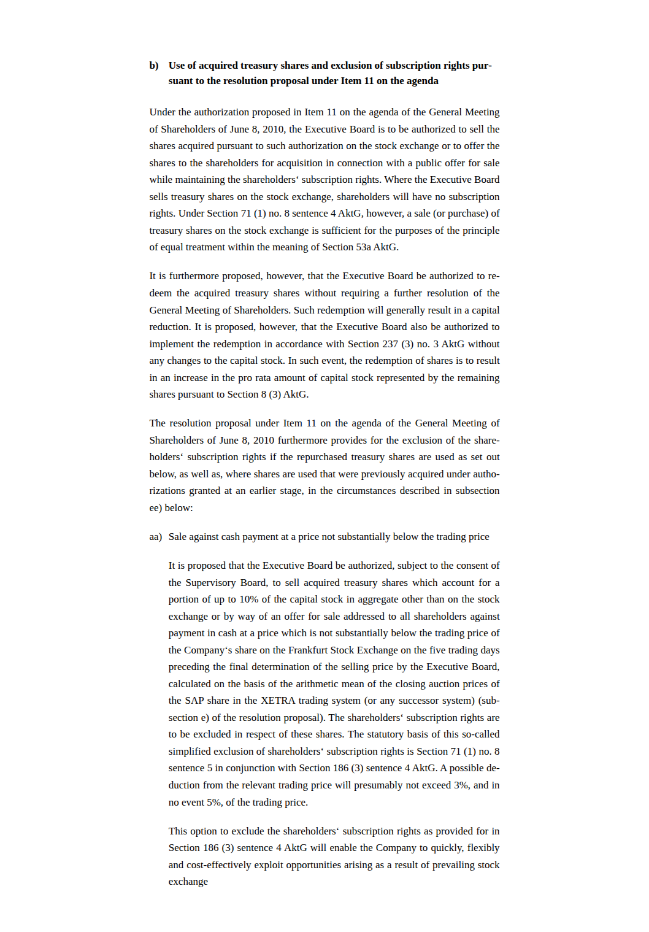b) Use of acquired treasury shares and exclusion of subscription rights pursuant to the resolution proposal under Item 11 on the agenda
Under the authorization proposed in Item 11 on the agenda of the General Meeting of Shareholders of June 8, 2010, the Executive Board is to be authorized to sell the shares acquired pursuant to such authorization on the stock exchange or to offer the shares to the shareholders for acquisition in connection with a public offer for sale while maintaining the shareholders‘ subscription rights. Where the Executive Board sells treasury shares on the stock exchange, shareholders will have no subscription rights. Under Section 71 (1) no. 8 sentence 4 AktG, however, a sale (or purchase) of treasury shares on the stock exchange is sufficient for the purposes of the principle of equal treatment within the meaning of Section 53a AktG.
It is furthermore proposed, however, that the Executive Board be authorized to redeem the acquired treasury shares without requiring a further resolution of the General Meeting of Shareholders. Such redemption will generally result in a capital reduction. It is proposed, however, that the Executive Board also be authorized to implement the redemption in accordance with Section 237 (3) no. 3 AktG without any changes to the capital stock. In such event, the redemption of shares is to result in an increase in the pro rata amount of capital stock represented by the remaining shares pursuant to Section 8 (3) AktG.
The resolution proposal under Item 11 on the agenda of the General Meeting of Shareholders of June 8, 2010 furthermore provides for the exclusion of the shareholders‘ subscription rights if the repurchased treasury shares are used as set out below, as well as, where shares are used that were previously acquired under authorizations granted at an earlier stage, in the circumstances described in subsection ee) below:
aa) Sale against cash payment at a price not substantially below the trading price
It is proposed that the Executive Board be authorized, subject to the consent of the Supervisory Board, to sell acquired treasury shares which account for a portion of up to 10% of the capital stock in aggregate other than on the stock exchange or by way of an offer for sale addressed to all shareholders against payment in cash at a price which is not substantially below the trading price of the Company‘s share on the Frankfurt Stock Exchange on the five trading days preceding the final determination of the selling price by the Executive Board, calculated on the basis of the arithmetic mean of the closing auction prices of the SAP share in the XETRA trading system (or any successor system) (subsection e) of the resolution proposal). The shareholders‘ subscription rights are to be excluded in respect of these shares. The statutory basis of this so-called simplified exclusion of shareholders‘ subscription rights is Section 71 (1) no. 8 sentence 5 in conjunction with Section 186 (3) sentence 4 AktG. A possible deduction from the relevant trading price will presumably not exceed 3%, and in no event 5%, of the trading price.
This option to exclude the shareholders‘ subscription rights as provided for in Section 186 (3) sentence 4 AktG will enable the Company to quickly, flexibly and cost-effectively exploit opportunities arising as a result of prevailing stock exchange